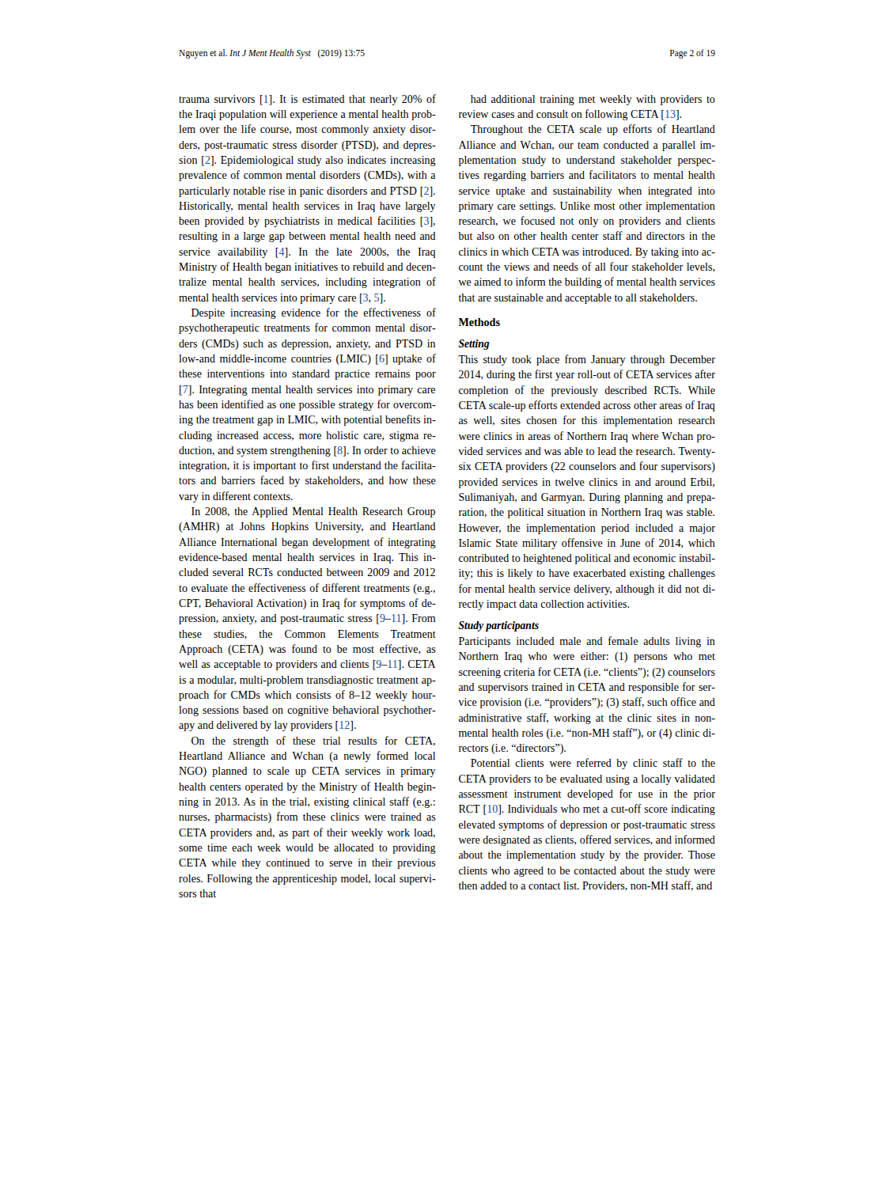Nguyen et al. Int J Ment Health Syst (2019) 13:75
Page 2 of 19
trauma survivors [1]. It is estimated that nearly 20% of the Iraqi population will experience a mental health problem over the life course, most commonly anxiety disorders, post-traumatic stress disorder (PTSD), and depression [2]. Epidemiological study also indicates increasing prevalence of common mental disorders (CMDs), with a particularly notable rise in panic disorders and PTSD [2]. Historically, mental health services in Iraq have largely been provided by psychiatrists in medical facilities [3], resulting in a large gap between mental health need and service availability [4]. In the late 2000s, the Iraq Ministry of Health began initiatives to rebuild and decentralize mental health services, including integration of mental health services into primary care [3, 5].
Despite increasing evidence for the effectiveness of psychotherapeutic treatments for common mental disorders (CMDs) such as depression, anxiety, and PTSD in low-and middle-income countries (LMIC) [6] uptake of these interventions into standard practice remains poor [7]. Integrating mental health services into primary care has been identified as one possible strategy for overcoming the treatment gap in LMIC, with potential benefits including increased access, more holistic care, stigma reduction, and system strengthening [8]. In order to achieve integration, it is important to first understand the facilitators and barriers faced by stakeholders, and how these vary in different contexts.
In 2008, the Applied Mental Health Research Group (AMHR) at Johns Hopkins University, and Heartland Alliance International began development of integrating evidence-based mental health services in Iraq. This included several RCTs conducted between 2009 and 2012 to evaluate the effectiveness of different treatments (e.g., CPT, Behavioral Activation) in Iraq for symptoms of depression, anxiety, and post-traumatic stress [9–11]. From these studies, the Common Elements Treatment Approach (CETA) was found to be most effective, as well as acceptable to providers and clients [9–11]. CETA is a modular, multi-problem transdiagnostic treatment approach for CMDs which consists of 8–12 weekly hour-long sessions based on cognitive behavioral psychotherapy and delivered by lay providers [12].
On the strength of these trial results for CETA, Heartland Alliance and Wchan (a newly formed local NGO) planned to scale up CETA services in primary health centers operated by the Ministry of Health beginning in 2013. As in the trial, existing clinical staff (e.g.: nurses, pharmacists) from these clinics were trained as CETA providers and, as part of their weekly work load, some time each week would be allocated to providing CETA while they continued to serve in their previous roles. Following the apprenticeship model, local supervisors that
had additional training met weekly with providers to review cases and consult on following CETA [13].
Throughout the CETA scale up efforts of Heartland Alliance and Wchan, our team conducted a parallel implementation study to understand stakeholder perspectives regarding barriers and facilitators to mental health service uptake and sustainability when integrated into primary care settings. Unlike most other implementation research, we focused not only on providers and clients but also on other health center staff and directors in the clinics in which CETA was introduced. By taking into account the views and needs of all four stakeholder levels, we aimed to inform the building of mental health services that are sustainable and acceptable to all stakeholders.
Methods
Setting
This study took place from January through December 2014, during the first year roll-out of CETA services after completion of the previously described RCTs. While CETA scale-up efforts extended across other areas of Iraq as well, sites chosen for this implementation research were clinics in areas of Northern Iraq where Wchan provided services and was able to lead the research. Twenty-six CETA providers (22 counselors and four supervisors) provided services in twelve clinics in and around Erbil, Sulimaniyah, and Garmyan. During planning and preparation, the political situation in Northern Iraq was stable. However, the implementation period included a major Islamic State military offensive in June of 2014, which contributed to heightened political and economic instability; this is likely to have exacerbated existing challenges for mental health service delivery, although it did not directly impact data collection activities.
Study participants
Participants included male and female adults living in Northern Iraq who were either: (1) persons who met screening criteria for CETA (i.e. “clients”); (2) counselors and supervisors trained in CETA and responsible for service provision (i.e. “providers”); (3) staff, such office and administrative staff, working at the clinic sites in non-mental health roles (i.e. “non-MH staff”), or (4) clinic directors (i.e. “directors”).
Potential clients were referred by clinic staff to the CETA providers to be evaluated using a locally validated assessment instrument developed for use in the prior RCT [10]. Individuals who met a cut-off score indicating elevated symptoms of depression or post-traumatic stress were designated as clients, offered services, and informed about the implementation study by the provider. Those clients who agreed to be contacted about the study were then added to a contact list. Providers, non-MH staff, and